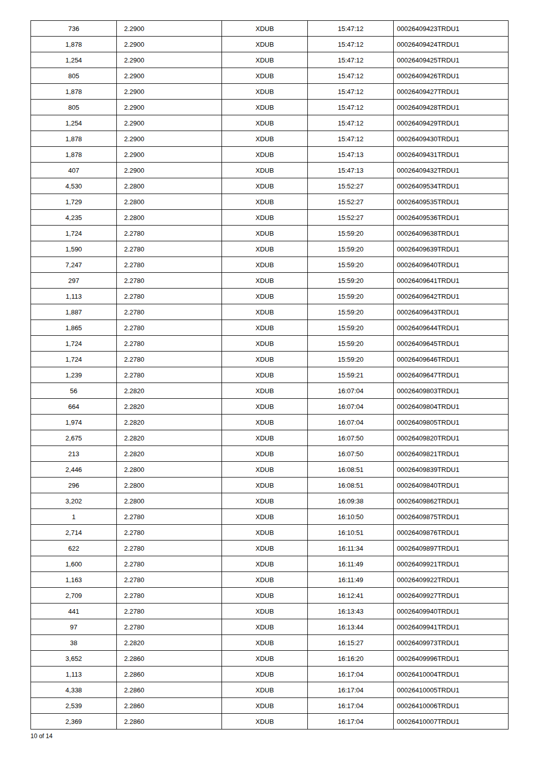| 736 | 2.2900 | XDUB | 15:47:12 | 00026409423TRDU1 |
| 1,878 | 2.2900 | XDUB | 15:47:12 | 00026409424TRDU1 |
| 1,254 | 2.2900 | XDUB | 15:47:12 | 00026409425TRDU1 |
| 805 | 2.2900 | XDUB | 15:47:12 | 00026409426TRDU1 |
| 1,878 | 2.2900 | XDUB | 15:47:12 | 00026409427TRDU1 |
| 805 | 2.2900 | XDUB | 15:47:12 | 00026409428TRDU1 |
| 1,254 | 2.2900 | XDUB | 15:47:12 | 00026409429TRDU1 |
| 1,878 | 2.2900 | XDUB | 15:47:12 | 00026409430TRDU1 |
| 1,878 | 2.2900 | XDUB | 15:47:13 | 00026409431TRDU1 |
| 407 | 2.2900 | XDUB | 15:47:13 | 00026409432TRDU1 |
| 4,530 | 2.2800 | XDUB | 15:52:27 | 00026409534TRDU1 |
| 1,729 | 2.2800 | XDUB | 15:52:27 | 00026409535TRDU1 |
| 4,235 | 2.2800 | XDUB | 15:52:27 | 00026409536TRDU1 |
| 1,724 | 2.2780 | XDUB | 15:59:20 | 00026409638TRDU1 |
| 1,590 | 2.2780 | XDUB | 15:59:20 | 00026409639TRDU1 |
| 7,247 | 2.2780 | XDUB | 15:59:20 | 00026409640TRDU1 |
| 297 | 2.2780 | XDUB | 15:59:20 | 00026409641TRDU1 |
| 1,113 | 2.2780 | XDUB | 15:59:20 | 00026409642TRDU1 |
| 1,887 | 2.2780 | XDUB | 15:59:20 | 00026409643TRDU1 |
| 1,865 | 2.2780 | XDUB | 15:59:20 | 00026409644TRDU1 |
| 1,724 | 2.2780 | XDUB | 15:59:20 | 00026409645TRDU1 |
| 1,724 | 2.2780 | XDUB | 15:59:20 | 00026409646TRDU1 |
| 1,239 | 2.2780 | XDUB | 15:59:21 | 00026409647TRDU1 |
| 56 | 2.2820 | XDUB | 16:07:04 | 00026409803TRDU1 |
| 664 | 2.2820 | XDUB | 16:07:04 | 00026409804TRDU1 |
| 1,974 | 2.2820 | XDUB | 16:07:04 | 00026409805TRDU1 |
| 2,675 | 2.2820 | XDUB | 16:07:50 | 00026409820TRDU1 |
| 213 | 2.2820 | XDUB | 16:07:50 | 00026409821TRDU1 |
| 2,446 | 2.2800 | XDUB | 16:08:51 | 00026409839TRDU1 |
| 296 | 2.2800 | XDUB | 16:08:51 | 00026409840TRDU1 |
| 3,202 | 2.2800 | XDUB | 16:09:38 | 00026409862TRDU1 |
| 1 | 2.2780 | XDUB | 16:10:50 | 00026409875TRDU1 |
| 2,714 | 2.2780 | XDUB | 16:10:51 | 00026409876TRDU1 |
| 622 | 2.2780 | XDUB | 16:11:34 | 00026409897TRDU1 |
| 1,600 | 2.2780 | XDUB | 16:11:49 | 00026409921TRDU1 |
| 1,163 | 2.2780 | XDUB | 16:11:49 | 00026409922TRDU1 |
| 2,709 | 2.2780 | XDUB | 16:12:41 | 00026409927TRDU1 |
| 441 | 2.2780 | XDUB | 16:13:43 | 00026409940TRDU1 |
| 97 | 2.2780 | XDUB | 16:13:44 | 00026409941TRDU1 |
| 38 | 2.2820 | XDUB | 16:15:27 | 00026409973TRDU1 |
| 3,652 | 2.2860 | XDUB | 16:16:20 | 00026409996TRDU1 |
| 1,113 | 2.2860 | XDUB | 16:17:04 | 00026410004TRDU1 |
| 4,338 | 2.2860 | XDUB | 16:17:04 | 00026410005TRDU1 |
| 2,539 | 2.2860 | XDUB | 16:17:04 | 00026410006TRDU1 |
| 2,369 | 2.2860 | XDUB | 16:17:04 | 00026410007TRDU1 |
10 of 14